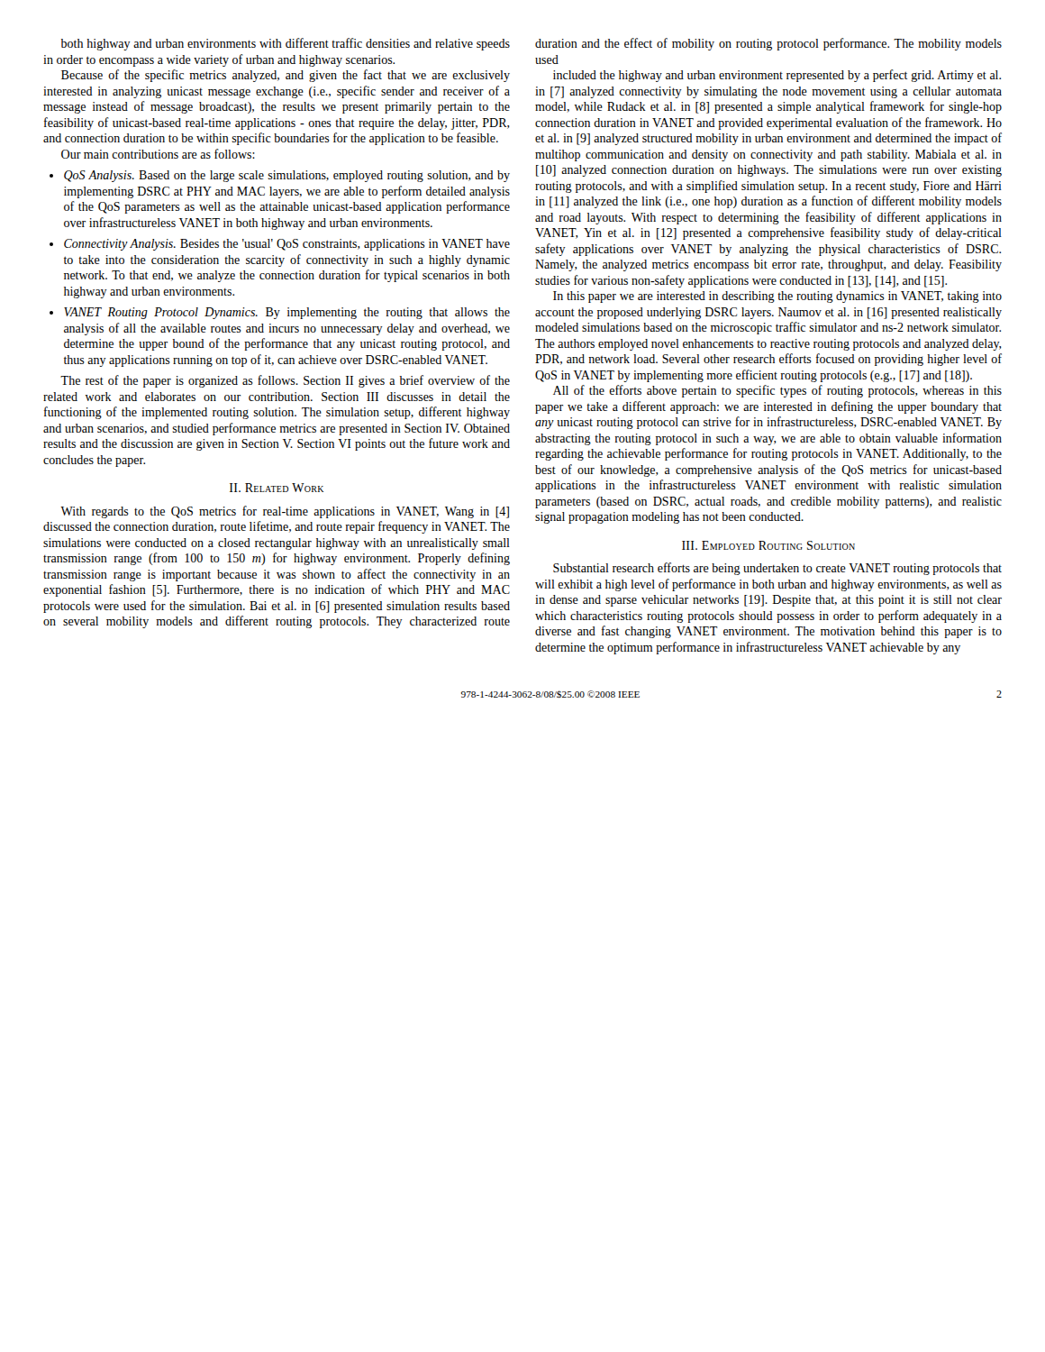both highway and urban environments with different traffic densities and relative speeds in order to encompass a wide variety of urban and highway scenarios.
Because of the specific metrics analyzed, and given the fact that we are exclusively interested in analyzing unicast message exchange (i.e., specific sender and receiver of a message instead of message broadcast), the results we present primarily pertain to the feasibility of unicast-based real-time applications - ones that require the delay, jitter, PDR, and connection duration to be within specific boundaries for the application to be feasible.
Our main contributions are as follows:
QoS Analysis. Based on the large scale simulations, employed routing solution, and by implementing DSRC at PHY and MAC layers, we are able to perform detailed analysis of the QoS parameters as well as the attainable unicast-based application performance over infrastructureless VANET in both highway and urban environments.
Connectivity Analysis. Besides the 'usual' QoS constraints, applications in VANET have to take into the consideration the scarcity of connectivity in such a highly dynamic network. To that end, we analyze the connection duration for typical scenarios in both highway and urban environments.
VANET Routing Protocol Dynamics. By implementing the routing that allows the analysis of all the available routes and incurs no unnecessary delay and overhead, we determine the upper bound of the performance that any unicast routing protocol, and thus any applications running on top of it, can achieve over DSRC-enabled VANET.
The rest of the paper is organized as follows. Section II gives a brief overview of the related work and elaborates on our contribution. Section III discusses in detail the functioning of the implemented routing solution. The simulation setup, different highway and urban scenarios, and studied performance metrics are presented in Section IV. Obtained results and the discussion are given in Section V. Section VI points out the future work and concludes the paper.
II. Related Work
With regards to the QoS metrics for real-time applications in VANET, Wang in [4] discussed the connection duration, route lifetime, and route repair frequency in VANET. The simulations were conducted on a closed rectangular highway with an unrealistically small transmission range (from 100 to 150 m) for highway environment. Properly defining transmission range is important because it was shown to affect the connectivity in an exponential fashion [5]. Furthermore, there is no indication of which PHY and MAC protocols were used for the simulation. Bai et al. in [6] presented simulation results based on several mobility models and different routing protocols. They characterized route duration and the effect of mobility on routing protocol performance. The mobility models used
included the highway and urban environment represented by a perfect grid. Artimy et al. in [7] analyzed connectivity by simulating the node movement using a cellular automata model, while Rudack et al. in [8] presented a simple analytical framework for single-hop connection duration in VANET and provided experimental evaluation of the framework. Ho et al. in [9] analyzed structured mobility in urban environment and determined the impact of multihop communication and density on connectivity and path stability. Mabiala et al. in [10] analyzed connection duration on highways. The simulations were run over existing routing protocols, and with a simplified simulation setup. In a recent study, Fiore and Härri in [11] analyzed the link (i.e., one hop) duration as a function of different mobility models and road layouts. With respect to determining the feasibility of different applications in VANET, Yin et al. in [12] presented a comprehensive feasibility study of delay-critical safety applications over VANET by analyzing the physical characteristics of DSRC. Namely, the analyzed metrics encompass bit error rate, throughput, and delay. Feasibility studies for various non-safety applications were conducted in [13], [14], and [15].
In this paper we are interested in describing the routing dynamics in VANET, taking into account the proposed underlying DSRC layers. Naumov et al. in [16] presented realistically modeled simulations based on the microscopic traffic simulator and ns-2 network simulator. The authors employed novel enhancements to reactive routing protocols and analyzed delay, PDR, and network load. Several other research efforts focused on providing higher level of QoS in VANET by implementing more efficient routing protocols (e.g., [17] and [18]).
All of the efforts above pertain to specific types of routing protocols, whereas in this paper we take a different approach: we are interested in defining the upper boundary that any unicast routing protocol can strive for in infrastructureless, DSRC-enabled VANET. By abstracting the routing protocol in such a way, we are able to obtain valuable information regarding the achievable performance for routing protocols in VANET. Additionally, to the best of our knowledge, a comprehensive analysis of the QoS metrics for unicast-based applications in the infrastructureless VANET environment with realistic simulation parameters (based on DSRC, actual roads, and credible mobility patterns), and realistic signal propagation modeling has not been conducted.
III. Employed Routing Solution
Substantial research efforts are being undertaken to create VANET routing protocols that will exhibit a high level of performance in both urban and highway environments, as well as in dense and sparse vehicular networks [19]. Despite that, at this point it is still not clear which characteristics routing protocols should possess in order to perform adequately in a diverse and fast changing VANET environment. The motivation behind this paper is to determine the optimum performance in infrastructureless VANET achievable by any
978-1-4244-3062-8/08/$25.00 ©2008 IEEE
2